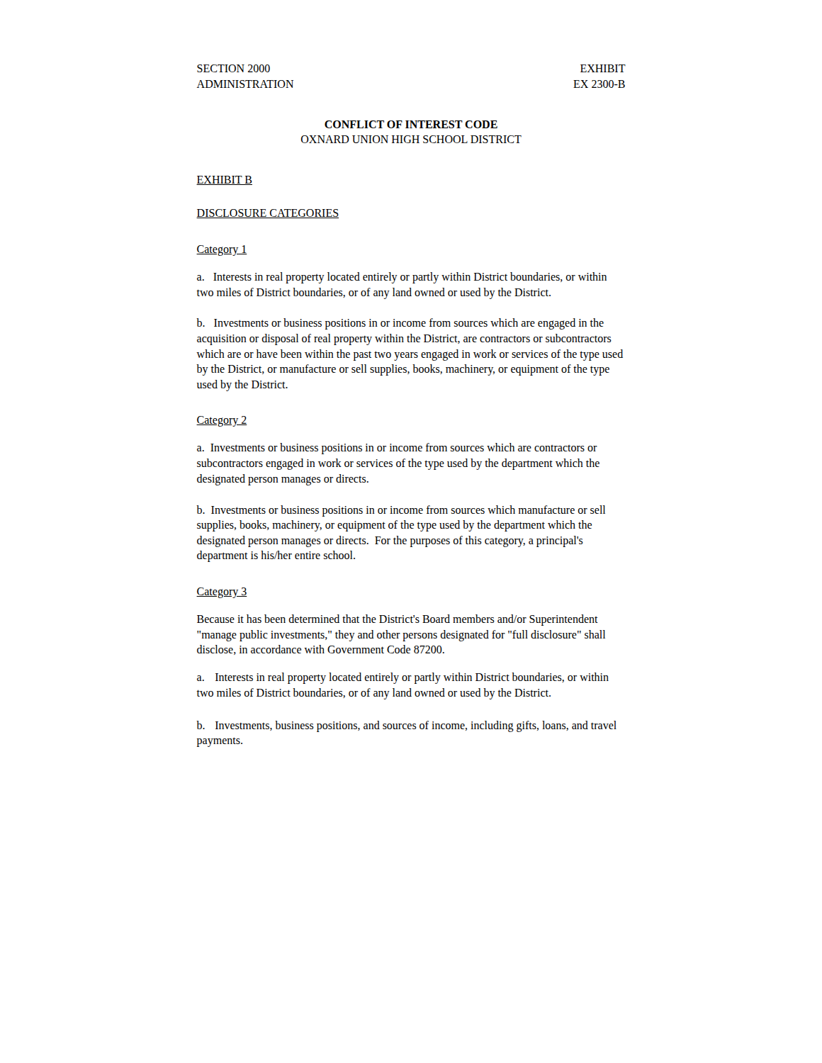| SECTION 2000 | EXHIBIT |
| ADMINISTRATION | EX 2300-B |
CONFLICT OF INTEREST CODE
OXNARD UNION HIGH SCHOOL DISTRICT
EXHIBIT B
DISCLOSURE CATEGORIES
Category 1
a. Interests in real property located entirely or partly within District boundaries, or within two miles of District boundaries, or of any land owned or used by the District.
b. Investments or business positions in or income from sources which are engaged in the acquisition or disposal of real property within the District, are contractors or subcontractors which are or have been within the past two years engaged in work or services of the type used by the District, or manufacture or sell supplies, books, machinery, or equipment of the type used by the District.
Category 2
a. Investments or business positions in or income from sources which are contractors or subcontractors engaged in work or services of the type used by the department which the designated person manages or directs.
b. Investments or business positions in or income from sources which manufacture or sell supplies, books, machinery, or equipment of the type used by the department which the designated person manages or directs. For the purposes of this category, a principal's department is his/her entire school.
Category 3
Because it has been determined that the District's Board members and/or Superintendent "manage public investments," they and other persons designated for "full disclosure" shall disclose, in accordance with Government Code 87200.
a. Interests in real property located entirely or partly within District boundaries, or within two miles of District boundaries, or of any land owned or used by the District.
b. Investments, business positions, and sources of income, including gifts, loans, and travel payments.